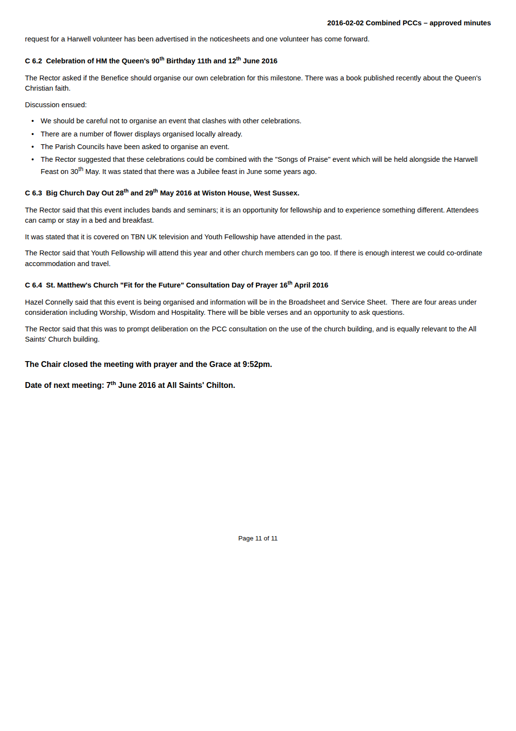2016-02-02 Combined PCCs – approved minutes
request for a Harwell volunteer has been advertised in the noticesheets and one volunteer has come forward.
C 6.2 Celebration of HM the Queen's 90th Birthday 11th and 12th June 2016
The Rector asked if the Benefice should organise our own celebration for this milestone. There was a book published recently about the Queen's Christian faith.
Discussion ensued:
We should be careful not to organise an event that clashes with other celebrations.
There are a number of flower displays organised locally already.
The Parish Councils have been asked to organise an event.
The Rector suggested that these celebrations could be combined with the "Songs of Praise" event which will be held alongside the Harwell Feast on 30th May. It was stated that there was a Jubilee feast in June some years ago.
C 6.3 Big Church Day Out 28th and 29th May 2016 at Wiston House, West Sussex.
The Rector said that this event includes bands and seminars; it is an opportunity for fellowship and to experience something different. Attendees can camp or stay in a bed and breakfast.
It was stated that it is covered on TBN UK television and Youth Fellowship have attended in the past.
The Rector said that Youth Fellowship will attend this year and other church members can go too. If there is enough interest we could co-ordinate accommodation and travel.
C 6.4 St. Matthew's Church "Fit for the Future" Consultation Day of Prayer 16th April 2016
Hazel Connelly said that this event is being organised and information will be in the Broadsheet and Service Sheet. There are four areas under consideration including Worship, Wisdom and Hospitality. There will be bible verses and an opportunity to ask questions.
The Rector said that this was to prompt deliberation on the PCC consultation on the use of the church building, and is equally relevant to the All Saints' Church building.
The Chair closed the meeting with prayer and the Grace at 9:52pm.
Date of next meeting: 7th June 2016 at All Saints' Chilton.
Page 11 of 11